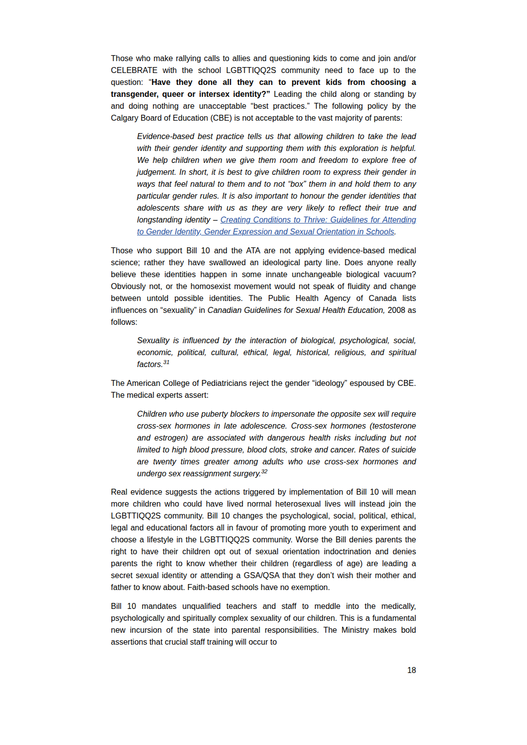Those who make rallying calls to allies and questioning kids to come and join and/or CELEBRATE with the school LGBTTIQQ2S community need to face up to the question: “Have they done all they can to prevent kids from choosing a transgender, queer or intersex identity?” Leading the child along or standing by and doing nothing are unacceptable “best practices.” The following policy by the Calgary Board of Education (CBE) is not acceptable to the vast majority of parents:
Evidence-based best practice tells us that allowing children to take the lead with their gender identity and supporting them with this exploration is helpful. We help children when we give them room and freedom to explore free of judgement. In short, it is best to give children room to express their gender in ways that feel natural to them and to not “box” them in and hold them to any particular gender rules. It is also important to honour the gender identities that adolescents share with us as they are very likely to reflect their true and longstanding identity – Creating Conditions to Thrive: Guidelines for Attending to Gender Identity, Gender Expression and Sexual Orientation in Schools.
Those who support Bill 10 and the ATA are not applying evidence-based medical science; rather they have swallowed an ideological party line. Does anyone really believe these identities happen in some innate unchangeable biological vacuum? Obviously not, or the homosexist movement would not speak of fluidity and change between untold possible identities. The Public Health Agency of Canada lists influences on “sexuality” in Canadian Guidelines for Sexual Health Education, 2008 as follows:
Sexuality is influenced by the interaction of biological, psychological, social, economic, political, cultural, ethical, legal, historical, religious, and spiritual factors.31
The American College of Pediatricians reject the gender “ideology” espoused by CBE. The medical experts assert:
Children who use puberty blockers to impersonate the opposite sex will require cross-sex hormones in late adolescence. Cross-sex hormones (testosterone and estrogen) are associated with dangerous health risks including but not limited to high blood pressure, blood clots, stroke and cancer. Rates of suicide are twenty times greater among adults who use cross-sex hormones and undergo sex reassignment surgery.32
Real evidence suggests the actions triggered by implementation of Bill 10 will mean more children who could have lived normal heterosexual lives will instead join the LGBTTIQQ2S community. Bill 10 changes the psychological, social, political, ethical, legal and educational factors all in favour of promoting more youth to experiment and choose a lifestyle in the LGBTTIQQ2S community. Worse the Bill denies parents the right to have their children opt out of sexual orientation indoctrination and denies parents the right to know whether their children (regardless of age) are leading a secret sexual identity or attending a GSA/QSA that they don’t wish their mother and father to know about. Faith-based schools have no exemption.
Bill 10 mandates unqualified teachers and staff to meddle into the medically, psychologically and spiritually complex sexuality of our children. This is a fundamental new incursion of the state into parental responsibilities. The Ministry makes bold assertions that crucial staff training will occur to
18